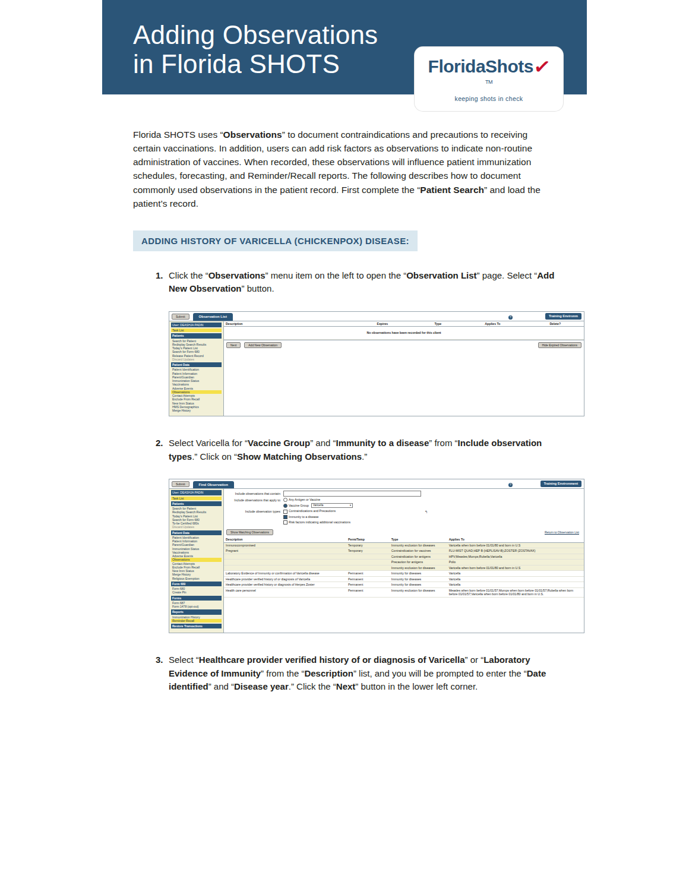Adding Observations
in Florida SHOTS
FloridaShots✓TM
keeping shots in check
Florida SHOTS uses “Observations” to document contraindications and precautions to receiving certain vaccinations. In addition, users can add risk factors as observations to indicate non-routine administration of vaccines. When recorded, these observations will influence patient immunization schedules, forecasting, and Reminder/Recall reports. The following describes how to document commonly used observations in the patient record. First complete the “Patient Search” and load the patient’s record.
Adding History of Varicella (Chickenpox) Disease:
Click the “Observations” menu item on the left to open the “Observation List” page. Select “Add New Observation” button.
Submit Observation List ? Training Environm
User: DEASHJA PADIN
Task List
Patients
Search for Patient
Redisplay Search Results
Today's Patient List
Search for Form 680
Release Patient Record
Discard Updates
Patient Data
Patient Identification
Patient Information
Parent/Guardian
Immunization Status
Vaccinations
Adverse Events
Observations
Contact Attempts
Exclude From Recall
New Imm Status
HMS Demographics
Merge History
| Description | Expires | Type | Applies To | Delete? |
| --- | --- | --- | --- | --- |
| No observations have been recorded for this client |
Next Add New Observation Hide Expired Observations
Select Varicella for “Vaccine Group” and “Immunity to a disease” from “Include observation types.” Click on “Show Matching Observations.”
Submit Find Observation ? Training Environment
User: DEASHJA PADIN
Task List
Patients
Search for Patient
Redisplay Search Results
Today's Patient List
Search for Form 680
To-be Certified 680s
Discard Updates
Patient Data
Patient Identification
Patient Information
Parent/Guardian
Immunization Status
Vaccinations
Adverse Events
Observations
Contact Attempts
Exclude From Recall
New Imm Status
Merge History
Religious Exemption
Form 680
Form 680
Create Pin
Forms
Form 687
Form 1478 (opt-out)
Reports
Immunization History
Reminder Recall
Restore Transactions
Include observations that contain:
Include observations that apply to: Any Antigen or Vaccine
Vaccine Group Varicella
Include observation types: Contraindications and Precautions
Immunity to a disease
Risk factors indicating additional vaccinations
Show Matching Observations Return to Observation List
| Description | Perm/Temp | Type | Applies To |
| --- | --- | --- | --- |
| Immunocompromised | Temporary | Immunity exclusion for diseases | Varicella when born before 01/01/80 and born in U.S |
| Pregnant | Temporary | Contraindication for vaccines | FLU-MIST QUAD;HEP B (HEPLISAV-B);ZOSTER (ZOSTAVAX) |
| | | Contraindication for antigens | HPV;Measles;Mumps;Rubella;Varicella |
| | | Precaution for antigens | Polio |
| | | Immunity exclusion for diseases | Varicella when born before 01/01/80 and born in U.S |
| Laboratory Evidence of Immunity or confirmation of Varicella disease | Permanent | Immunity for diseases | Varicella |
| Healthcare provider verified history of or diagnosis of Varicella | Permanent | Immunity for diseases | Varicella |
| Healthcare provider verified history or diagnosis of Herpes Zoster | Permanent | Immunity for diseases | Varicella |
| Health care personnel | Permanent | Immunity exclusion for diseases | Measles when born before 01/01/57;Mumps when born before 01/01/57;Rubella when born before 01/01/57;Varicella when born before 01/01/80 and born in U.S. |
↰
Select “Healthcare provider verified history of or diagnosis of Varicella” or “Laboratory Evidence of Immunity” from the “Description” list, and you will be prompted to enter the “Date identified” and “Disease year.” Click the “Next” button in the lower left corner.